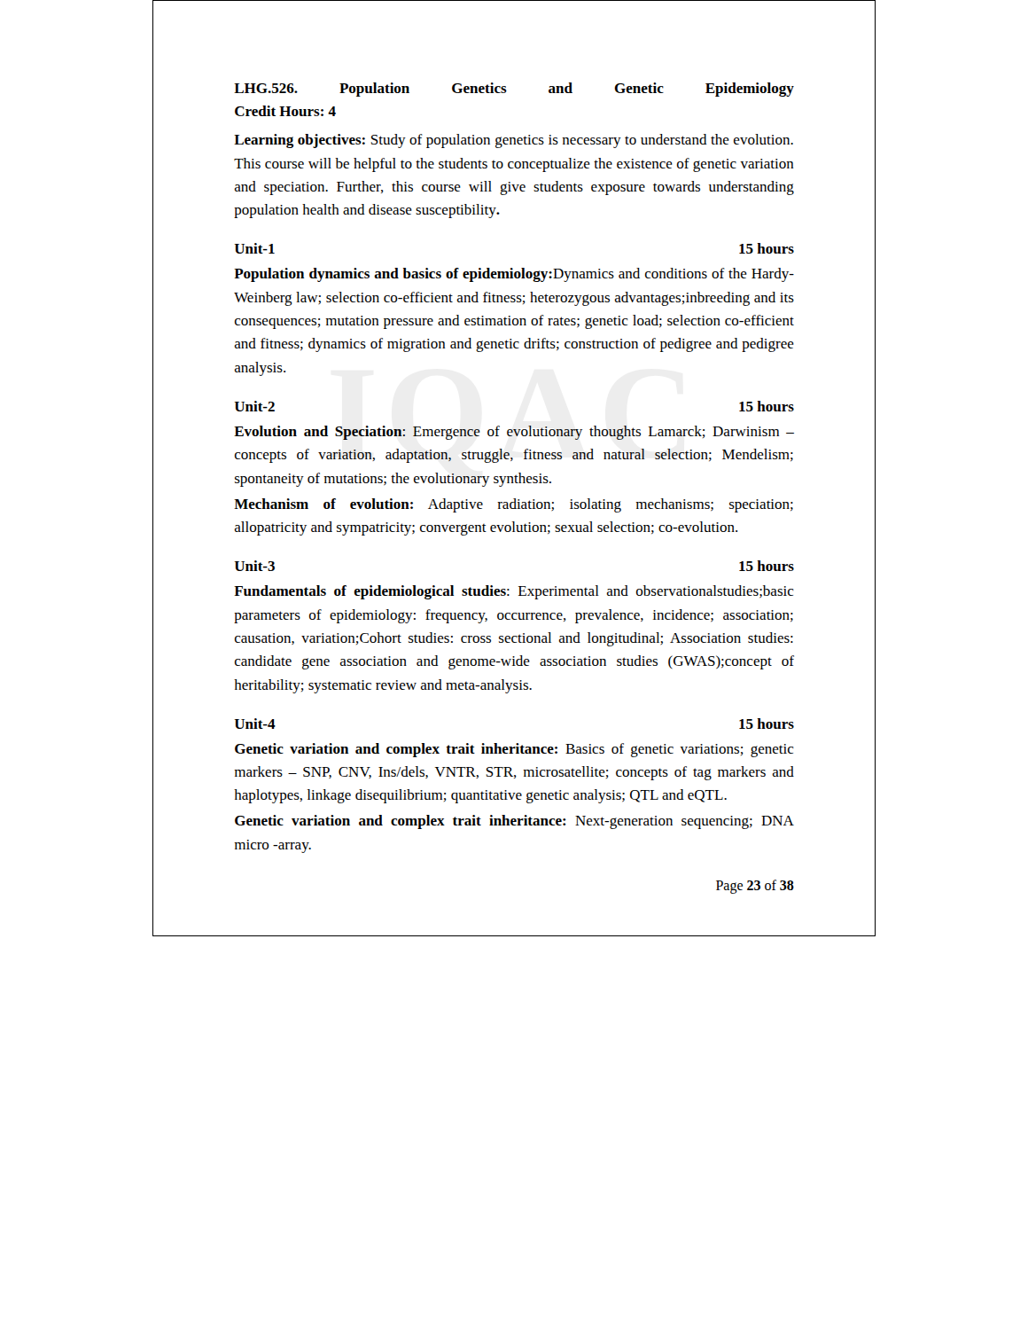IQAC
LHG.526. Population Genetics and Genetic Epidemiology
Credit Hours: 4
Learning objectives: Study of population genetics is necessary to understand the evolution. This course will be helpful to the students to conceptualize the existence of genetic variation and speciation. Further, this course will give students exposure towards understanding population health and disease susceptibility.
Unit-115 hours
Population dynamics and basics of epidemiology: Dynamics and conditions of the Hardy-Weinberg law; selection co-efficient and fitness; heterozygous advantages;inbreeding and its consequences; mutation pressure and estimation of rates; genetic load; selection co-efficient and fitness; dynamics of migration and genetic drifts; construction of pedigree and pedigree analysis.
Unit-215 hours
Evolution and Speciation: Emergence of evolutionary thoughts Lamarck; Darwinism – concepts of variation, adaptation, struggle, fitness and natural selection; Mendelism; spontaneity of mutations; the evolutionary synthesis.
Mechanism of evolution: Adaptive radiation; isolating mechanisms; speciation; allopatricity and sympatricity; convergent evolution; sexual selection; co-evolution.
Unit-315 hours
Fundamentals of epidemiological studies: Experimental and observationalstudies;basic parameters of epidemiology: frequency, occurrence, prevalence, incidence; association; causation, variation;Cohort studies: cross sectional and longitudinal; Association studies: candidate gene association and genome-wide association studies (GWAS);concept of heritability; systematic review and meta-analysis.
Unit-415 hours
Genetic variation and complex trait inheritance: Basics of genetic variations; genetic markers – SNP, CNV, Ins/dels, VNTR, STR, microsatellite; concepts of tag markers and haplotypes, linkage disequilibrium; quantitative genetic analysis; QTL and eQTL.
Genetic variation and complex trait inheritance: Next-generation sequencing; DNA micro -array.
Page 23 of 38